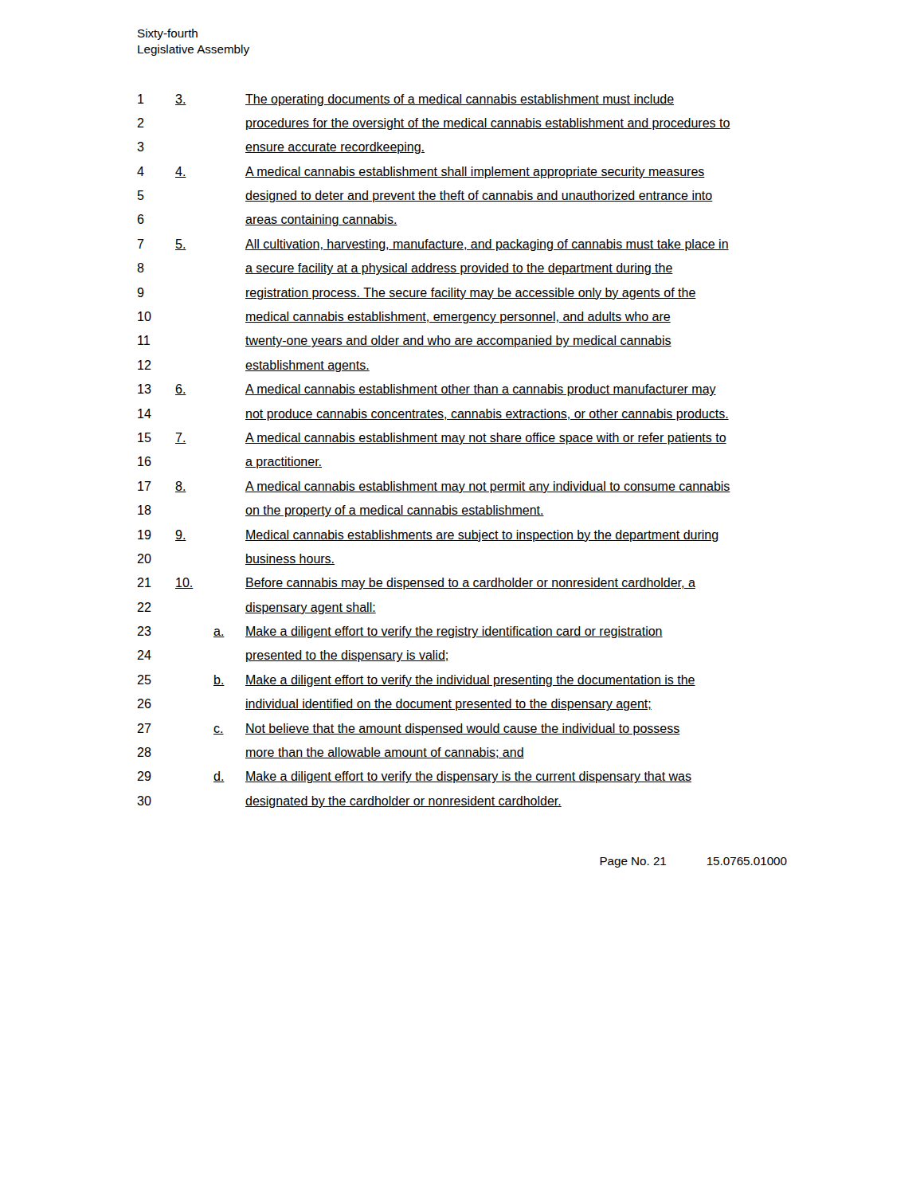Sixty-fourth
Legislative Assembly
| 1 | 3. | | The operating documents of a medical cannabis establishment must include |
| 2 | | | procedures for the oversight of the medical cannabis establishment and procedures to |
| 3 | | | ensure accurate recordkeeping. |
| 4 | 4. | | A medical cannabis establishment shall implement appropriate security measures |
| 5 | | | designed to deter and prevent the theft of cannabis and unauthorized entrance into |
| 6 | | | areas containing cannabis. |
| 7 | 5. | | All cultivation, harvesting, manufacture, and packaging of cannabis must take place in |
| 8 | | | a secure facility at a physical address provided to the department during the |
| 9 | | | registration process. The secure facility may be accessible only by agents of the |
| 10 | | | medical cannabis establishment, emergency personnel, and adults who are |
| 11 | | | twenty-one years and older and who are accompanied by medical cannabis |
| 12 | | | establishment agents. |
| 13 | 6. | | A medical cannabis establishment other than a cannabis product manufacturer may |
| 14 | | | not produce cannabis concentrates, cannabis extractions, or other cannabis products. |
| 15 | 7. | | A medical cannabis establishment may not share office space with or refer patients to |
| 16 | | | a practitioner. |
| 17 | 8. | | A medical cannabis establishment may not permit any individual to consume cannabis |
| 18 | | | on the property of a medical cannabis establishment. |
| 19 | 9. | | Medical cannabis establishments are subject to inspection by the department during |
| 20 | | | business hours. |
| 21 | 10. | | Before cannabis may be dispensed to a cardholder or nonresident cardholder, a |
| 22 | | | dispensary agent shall: |
| 23 | | a. | Make a diligent effort to verify the registry identification card or registration |
| 24 | | | presented to the dispensary is valid; |
| 25 | | b. | Make a diligent effort to verify the individual presenting the documentation is the |
| 26 | | | individual identified on the document presented to the dispensary agent; |
| 27 | | c. | Not believe that the amount dispensed would cause the individual to possess |
| 28 | | | more than the allowable amount of cannabis; and |
| 29 | | d. | Make a diligent effort to verify the dispensary is the current dispensary that was |
| 30 | | | designated by the cardholder or nonresident cardholder. |
Page No. 21 15.0765.01000